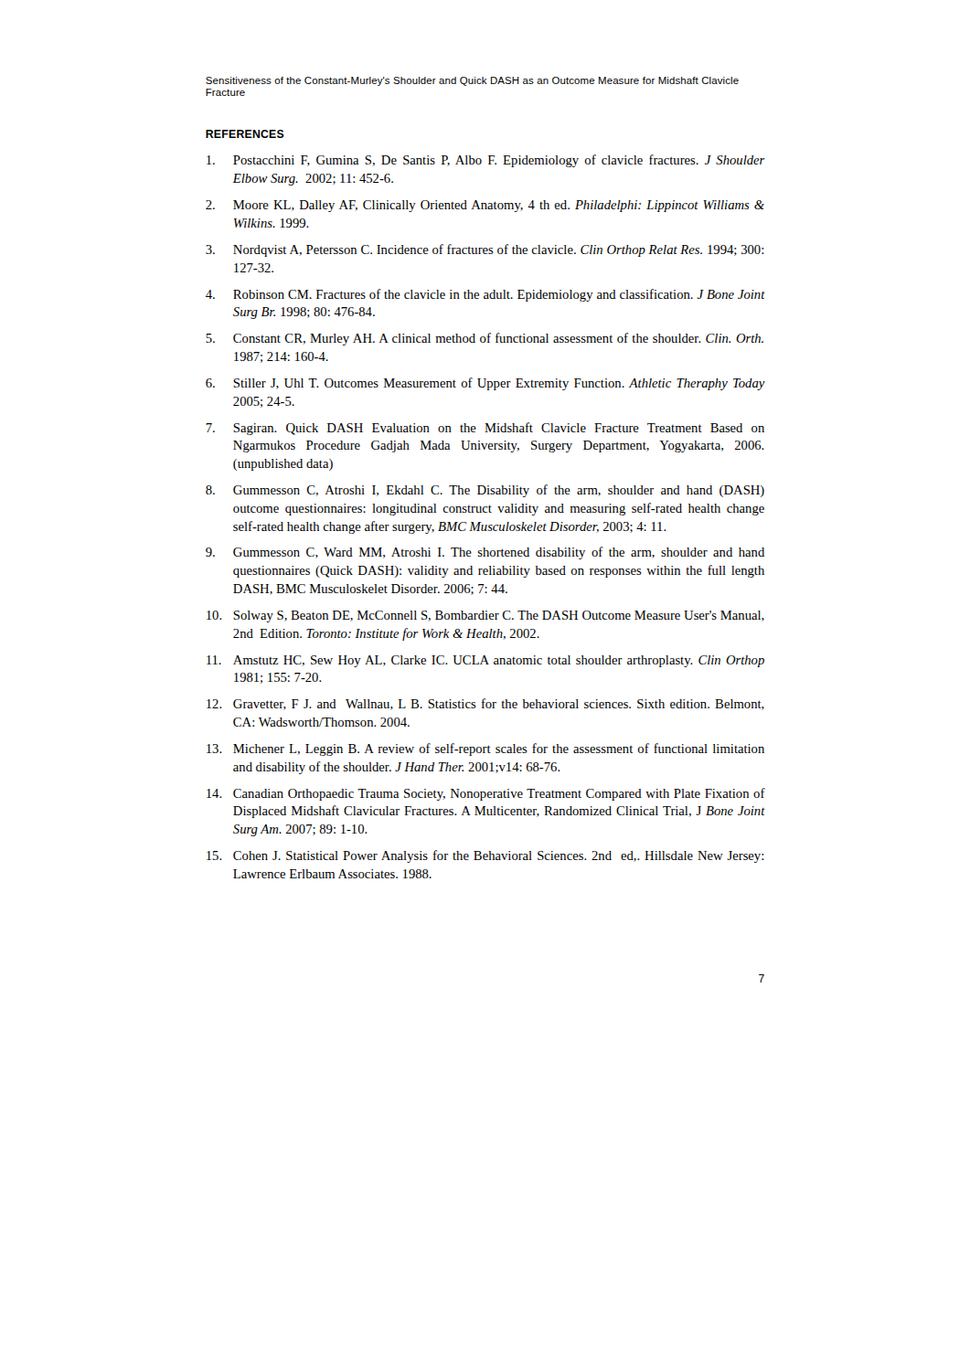Sensitiveness of the Constant-Murley's Shoulder and Quick DASH as an Outcome Measure for Midshaft Clavicle Fracture
REFERENCES
Postacchini F, Gumina S, De Santis P, Albo F. Epidemiology of clavicle fractures. J Shoulder Elbow Surg. 2002; 11: 452-6.
Moore KL, Dalley AF, Clinically Oriented Anatomy, 4 th ed. Philadelphi: Lippincot Williams & Wilkins. 1999.
Nordqvist A, Petersson C. Incidence of fractures of the clavicle. Clin Orthop Relat Res. 1994; 300: 127-32.
Robinson CM. Fractures of the clavicle in the adult. Epidemiology and classification. J Bone Joint Surg Br. 1998; 80: 476-84.
Constant CR, Murley AH. A clinical method of functional assessment of the shoulder. Clin. Orth. 1987; 214: 160-4.
Stiller J, Uhl T. Outcomes Measurement of Upper Extremity Function. Athletic Theraphy Today 2005; 24-5.
Sagiran. Quick DASH Evaluation on the Midshaft Clavicle Fracture Treatment Based on Ngarmukos Procedure Gadjah Mada University, Surgery Department, Yogyakarta, 2006. (unpublished data)
Gummesson C, Atroshi I, Ekdahl C. The Disability of the arm, shoulder and hand (DASH) outcome questionnaires: longitudinal construct validity and measuring self-rated health change self-rated health change after surgery, BMC Musculoskelet Disorder, 2003; 4: 11.
Gummesson C, Ward MM, Atroshi I. The shortened disability of the arm, shoulder and hand questionnaires (Quick DASH): validity and reliability based on responses within the full length DASH, BMC Musculoskelet Disorder. 2006; 7: 44.
Solway S, Beaton DE, McConnell S, Bombardier C. The DASH Outcome Measure User's Manual, 2nd Edition. Toronto: Institute for Work & Health, 2002.
Amstutz HC, Sew Hoy AL, Clarke IC. UCLA anatomic total shoulder arthroplasty. Clin Orthop 1981; 155: 7-20.
Gravetter, F J. and Wallnau, L B. Statistics for the behavioral sciences. Sixth edition. Belmont, CA: Wadsworth/Thomson. 2004.
Michener L, Leggin B. A review of self-report scales for the assessment of functional limitation and disability of the shoulder. J Hand Ther. 2001;v14: 68-76.
Canadian Orthopaedic Trauma Society, Nonoperative Treatment Compared with Plate Fixation of Displaced Midshaft Clavicular Fractures. A Multicenter, Randomized Clinical Trial, J Bone Joint Surg Am. 2007; 89: 1-10.
Cohen J. Statistical Power Analysis for the Behavioral Sciences. 2nd ed,. Hillsdale New Jersey: Lawrence Erlbaum Associates. 1988.
7